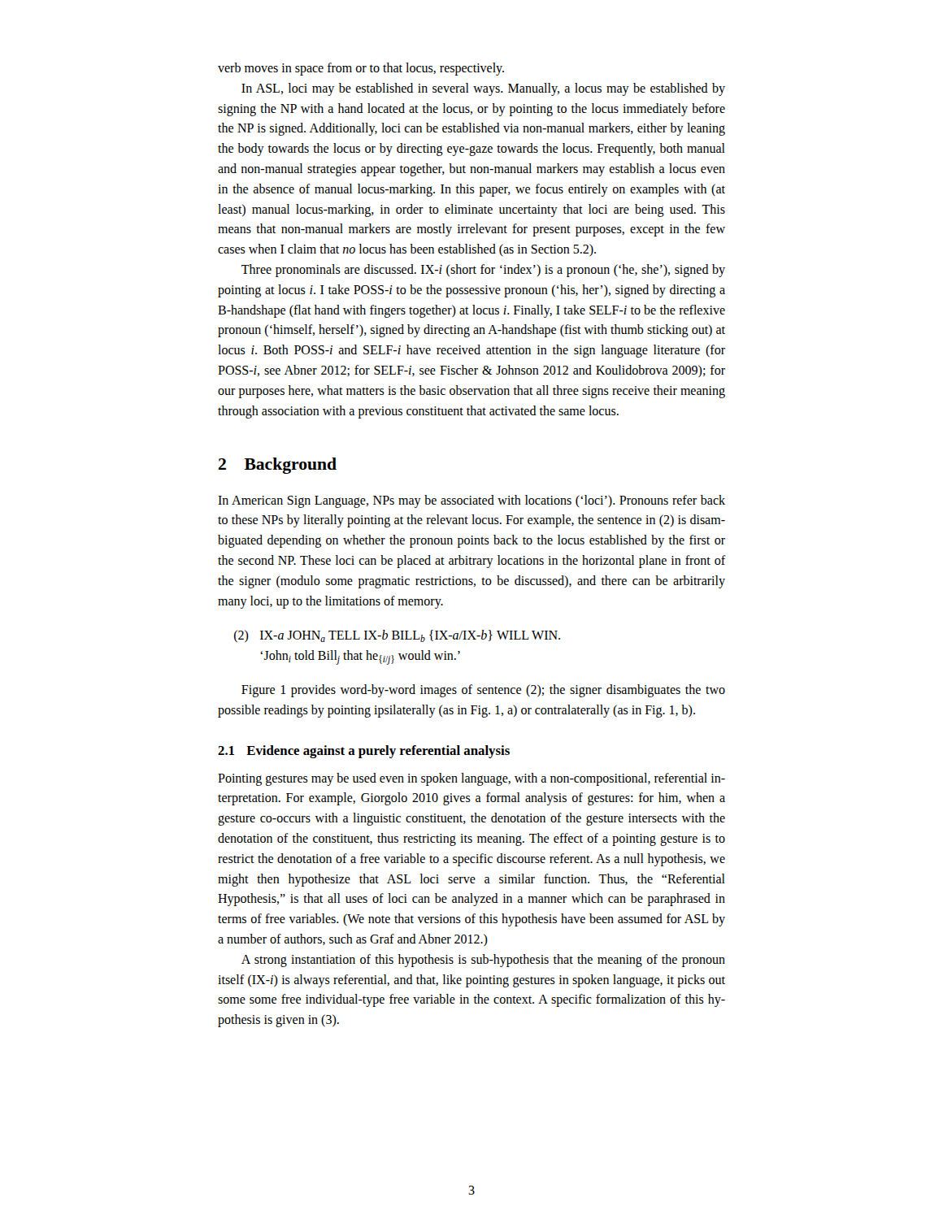verb moves in space from or to that locus, respectively.
In ASL, loci may be established in several ways. Manually, a locus may be established by signing the NP with a hand located at the locus, or by pointing to the locus immediately before the NP is signed. Additionally, loci can be established via non-manual markers, either by leaning the body towards the locus or by directing eye-gaze towards the locus. Frequently, both manual and non-manual strategies appear together, but non-manual markers may establish a locus even in the absence of manual locus-marking. In this paper, we focus entirely on examples with (at least) manual locus-marking, in order to eliminate uncertainty that loci are being used. This means that non-manual markers are mostly irrelevant for present purposes, except in the few cases when I claim that no locus has been established (as in Section 5.2).
Three pronominals are discussed. IX-i (short for ‘index’) is a pronoun (‘he, she’), signed by pointing at locus i. I take POSS-i to be the possessive pronoun (‘his, her’), signed by directing a B-handshape (flat hand with fingers together) at locus i. Finally, I take SELF-i to be the reflexive pronoun (‘himself, herself’), signed by directing an A-handshape (fist with thumb sticking out) at locus i. Both POSS-i and SELF-i have received attention in the sign language literature (for POSS-i, see Abner 2012; for SELF-i, see Fischer & Johnson 2012 and Koulidobrova 2009); for our purposes here, what matters is the basic observation that all three signs receive their meaning through association with a previous constituent that activated the same locus.
2 Background
In American Sign Language, NPs may be associated with locations (‘loci’). Pronouns refer back to these NPs by literally pointing at the relevant locus. For example, the sentence in (2) is disambiguated depending on whether the pronoun points back to the locus established by the first or the second NP. These loci can be placed at arbitrary locations in the horizontal plane in front of the signer (modulo some pragmatic restrictions, to be discussed), and there can be arbitrarily many loci, up to the limitations of memory.
(2)
IX-a JOHNa TELL IX-b BILLb {IX-a/IX-b} WILL WIN. ‘Johni told Billj that he{i/j} would win.’
Figure 1 provides word-by-word images of sentence (2); the signer disambiguates the two possible readings by pointing ipsilaterally (as in Fig. 1, a) or contralaterally (as in Fig. 1, b).
2.1 Evidence against a purely referential analysis
Pointing gestures may be used even in spoken language, with a non-compositional, referential interpretation. For example, Giorgolo 2010 gives a formal analysis of gestures: for him, when a gesture co-occurs with a linguistic constituent, the denotation of the gesture intersects with the denotation of the constituent, thus restricting its meaning. The effect of a pointing gesture is to restrict the denotation of a free variable to a specific discourse referent. As a null hypothesis, we might then hypothesize that ASL loci serve a similar function. Thus, the “Referential Hypothesis,” is that all uses of loci can be analyzed in a manner which can be paraphrased in terms of free variables. (We note that versions of this hypothesis have been assumed for ASL by a number of authors, such as Graf and Abner 2012.)
A strong instantiation of this hypothesis is sub-hypothesis that the meaning of the pronoun itself (IX-i) is always referential, and that, like pointing gestures in spoken language, it picks out some some free individual-type free variable in the context. A specific formalization of this hypothesis is given in (3).
3